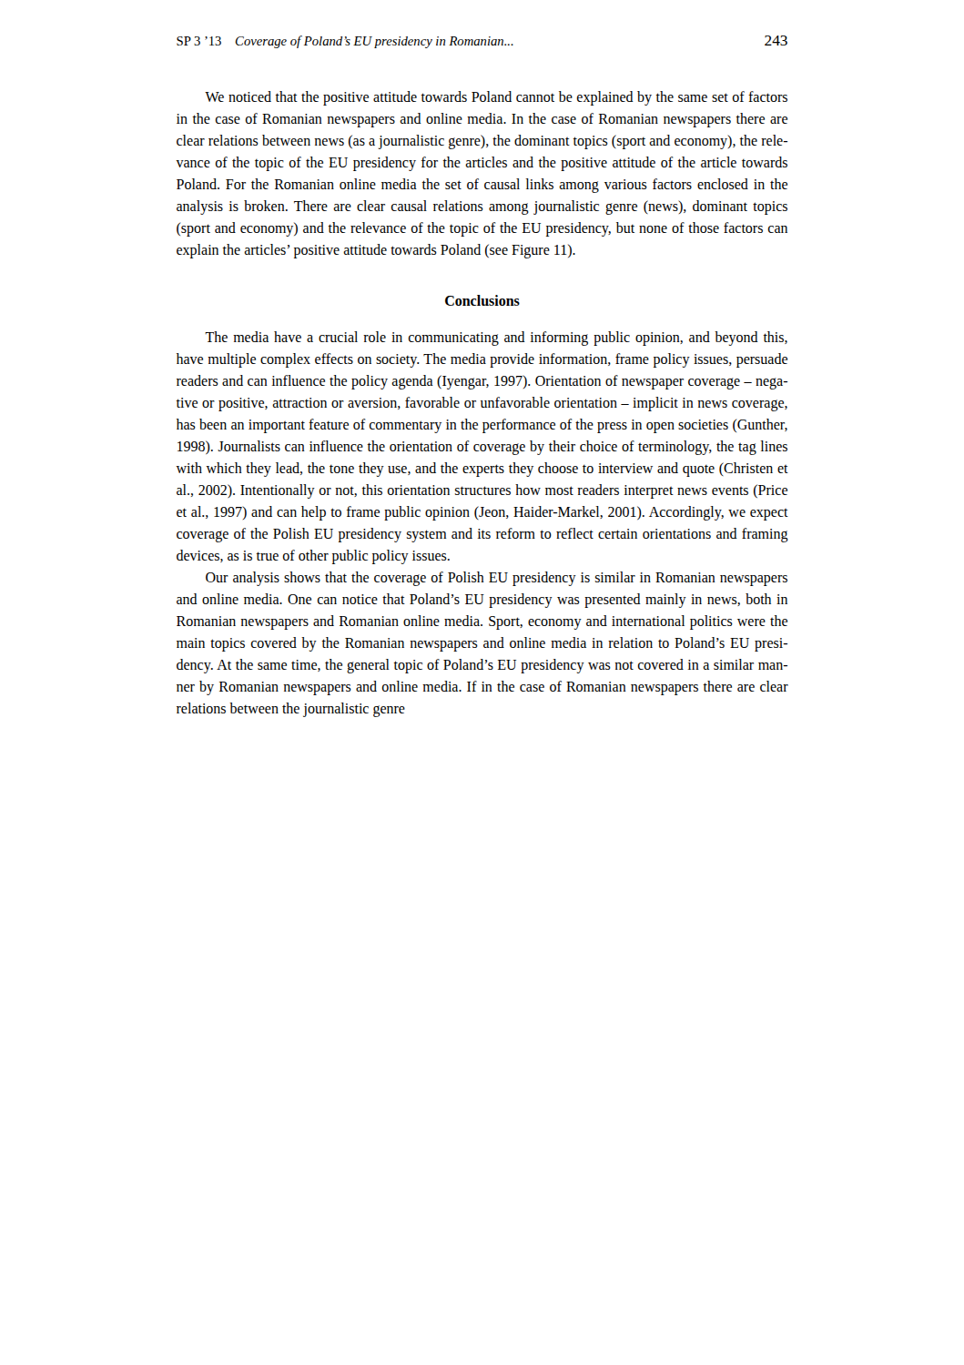SP 3 ’13 Coverage of Poland’s EU presidency in Romanian... 243
We noticed that the positive attitude towards Poland cannot be explained by the same set of factors in the case of Romanian newspapers and online media. In the case of Romanian newspapers there are clear relations between news (as a journalistic genre), the dominant topics (sport and economy), the relevance of the topic of the EU presidency for the articles and the positive attitude of the article towards Poland. For the Romanian online media the set of causal links among various factors enclosed in the analysis is broken. There are clear causal relations among journalistic genre (news), dominant topics (sport and economy) and the relevance of the topic of the EU presidency, but none of those factors can explain the articles’ positive attitude towards Poland (see Figure 11).
Conclusions
The media have a crucial role in communicating and informing public opinion, and beyond this, have multiple complex effects on society. The media provide information, frame policy issues, persuade readers and can influence the policy agenda (Iyengar, 1997). Orientation of newspaper coverage – negative or positive, attraction or aversion, favorable or unfavorable orientation – implicit in news coverage, has been an important feature of commentary in the performance of the press in open societies (Gunther, 1998). Journalists can influence the orientation of coverage by their choice of terminology, the tag lines with which they lead, the tone they use, and the experts they choose to interview and quote (Christen et al., 2002). Intentionally or not, this orientation structures how most readers interpret news events (Price et al., 1997) and can help to frame public opinion (Jeon, Haider-Markel, 2001). Accordingly, we expect coverage of the Polish EU presidency system and its reform to reflect certain orientations and framing devices, as is true of other public policy issues.
Our analysis shows that the coverage of Polish EU presidency is similar in Romanian newspapers and online media. One can notice that Poland’s EU presidency was presented mainly in news, both in Romanian newspapers and Romanian online media. Sport, economy and international politics were the main topics covered by the Romanian newspapers and online media in relation to Poland’s EU presidency. At the same time, the general topic of Poland’s EU presidency was not covered in a similar manner by Romanian newspapers and online media. If in the case of Romanian newspapers there are clear relations between the journalistic genre